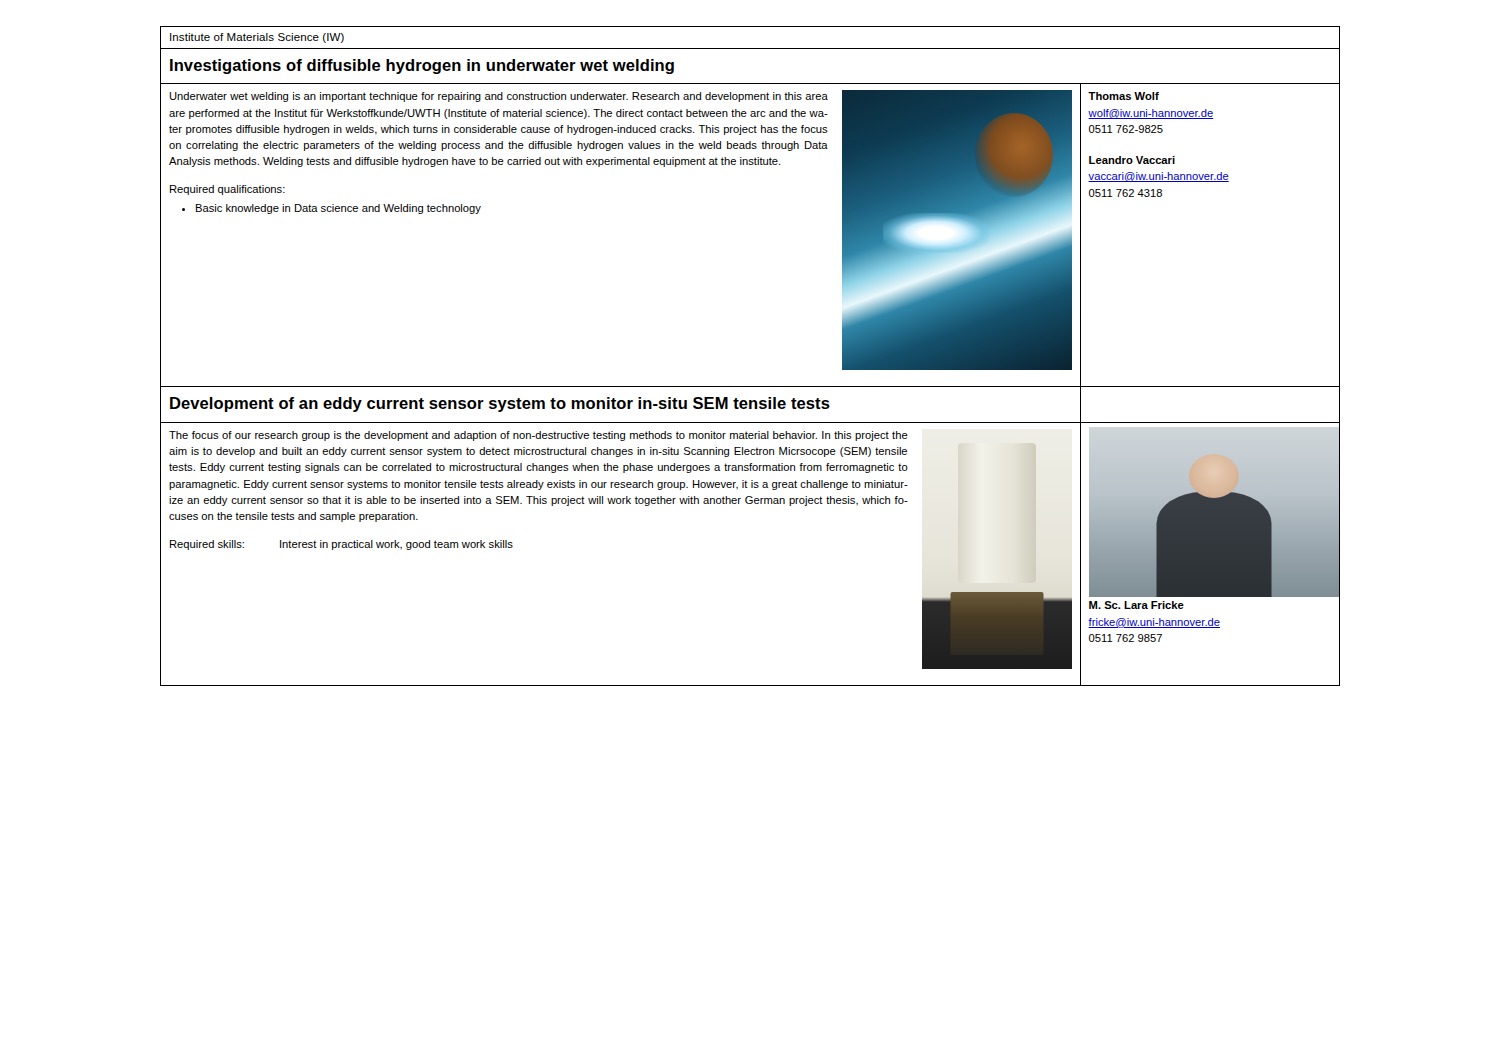| Institute of Materials Science (IW) |
| Investigations of diffusible hydrogen in underwater wet welding |
| Underwater wet welding is an important technique for repairing and construction underwater. Research and development in this area are performed at the Institut für Werkstoffkunde/UWTH (Institute of material science). The direct contact between the arc and the water promotes diffusible hydrogen in welds, which turns in considerable cause of hydrogen-induced cracks. This project has the focus on correlating the electric parameters of the welding process and the diffusible hydrogen values in the weld beads through Data Analysis methods. Welding tests and diffusible hydrogen have to be carried out with experimental equipment at the institute. Required qualifications: Basic knowledge in Data science and Welding technology | Thomas Wolf wolf@iw.uni-hannover.de 0511 762-9825 Leandro Vaccari vaccari@iw.uni-hannover.de 0511 762 4318 |
| Development of an eddy current sensor system to monitor in-situ SEM tensile tests | |
| The focus of our research group is the development and adaption of non-destructive testing methods to monitor material behavior. In this project the aim is to develop and built an eddy current sensor system to detect microstructural changes in in-situ Scanning Electron Micrsocope (SEM) tensile tests. Eddy current testing signals can be correlated to microstructural changes when the phase undergoes a transformation from ferromagnetic to paramagnetic. Eddy current sensor systems to monitor tensile tests already exists in our research group. However, it is a great challenge to miniaturize an eddy current sensor so that it is able to be inserted into a SEM. This project will work together with another German project thesis, which focuses on the tensile tests and sample preparation. Required skills: Interest in practical work, good team work skills | M. Sc. Lara Fricke fricke@iw.uni-hannover.de 0511 762 9857 |